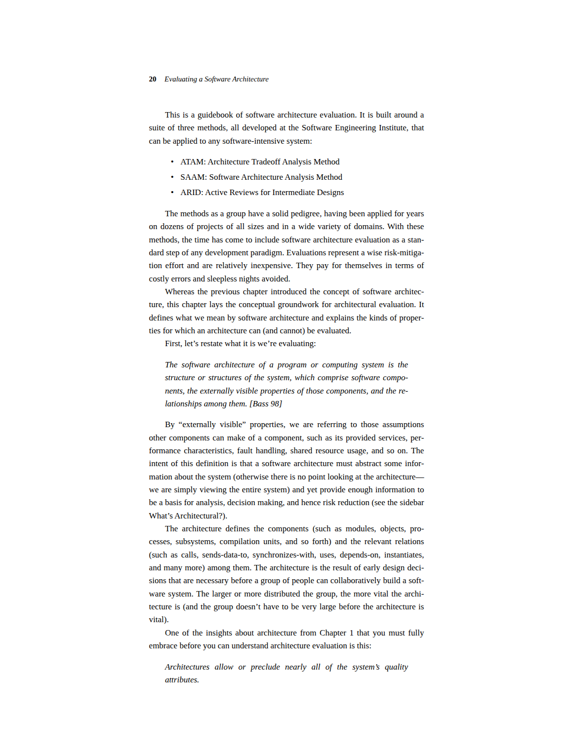20 Evaluating a Software Architecture
This is a guidebook of software architecture evaluation. It is built around a suite of three methods, all developed at the Software Engineering Institute, that can be applied to any software-intensive system:
ATAM: Architecture Tradeoff Analysis Method
SAAM: Software Architecture Analysis Method
ARID: Active Reviews for Intermediate Designs
The methods as a group have a solid pedigree, having been applied for years on dozens of projects of all sizes and in a wide variety of domains. With these methods, the time has come to include software architecture evaluation as a standard step of any development paradigm. Evaluations represent a wise risk-mitigation effort and are relatively inexpensive. They pay for themselves in terms of costly errors and sleepless nights avoided.
Whereas the previous chapter introduced the concept of software architecture, this chapter lays the conceptual groundwork for architectural evaluation. It defines what we mean by software architecture and explains the kinds of properties for which an architecture can (and cannot) be evaluated.
First, let’s restate what it is we’re evaluating:
The software architecture of a program or computing system is the structure or structures of the system, which comprise software components, the externally visible properties of those components, and the relationships among them. [Bass 98]
By “externally visible” properties, we are referring to those assumptions other components can make of a component, such as its provided services, performance characteristics, fault handling, shared resource usage, and so on. The intent of this definition is that a software architecture must abstract some information about the system (otherwise there is no point looking at the architecture—we are simply viewing the entire system) and yet provide enough information to be a basis for analysis, decision making, and hence risk reduction (see the sidebar What’s Architectural?).
The architecture defines the components (such as modules, objects, processes, subsystems, compilation units, and so forth) and the relevant relations (such as calls, sends-data-to, synchronizes-with, uses, depends-on, instantiates, and many more) among them. The architecture is the result of early design decisions that are necessary before a group of people can collaboratively build a software system. The larger or more distributed the group, the more vital the architecture is (and the group doesn’t have to be very large before the architecture is vital).
One of the insights about architecture from Chapter 1 that you must fully embrace before you can understand architecture evaluation is this:
Architectures allow or preclude nearly all of the system’s quality attributes.